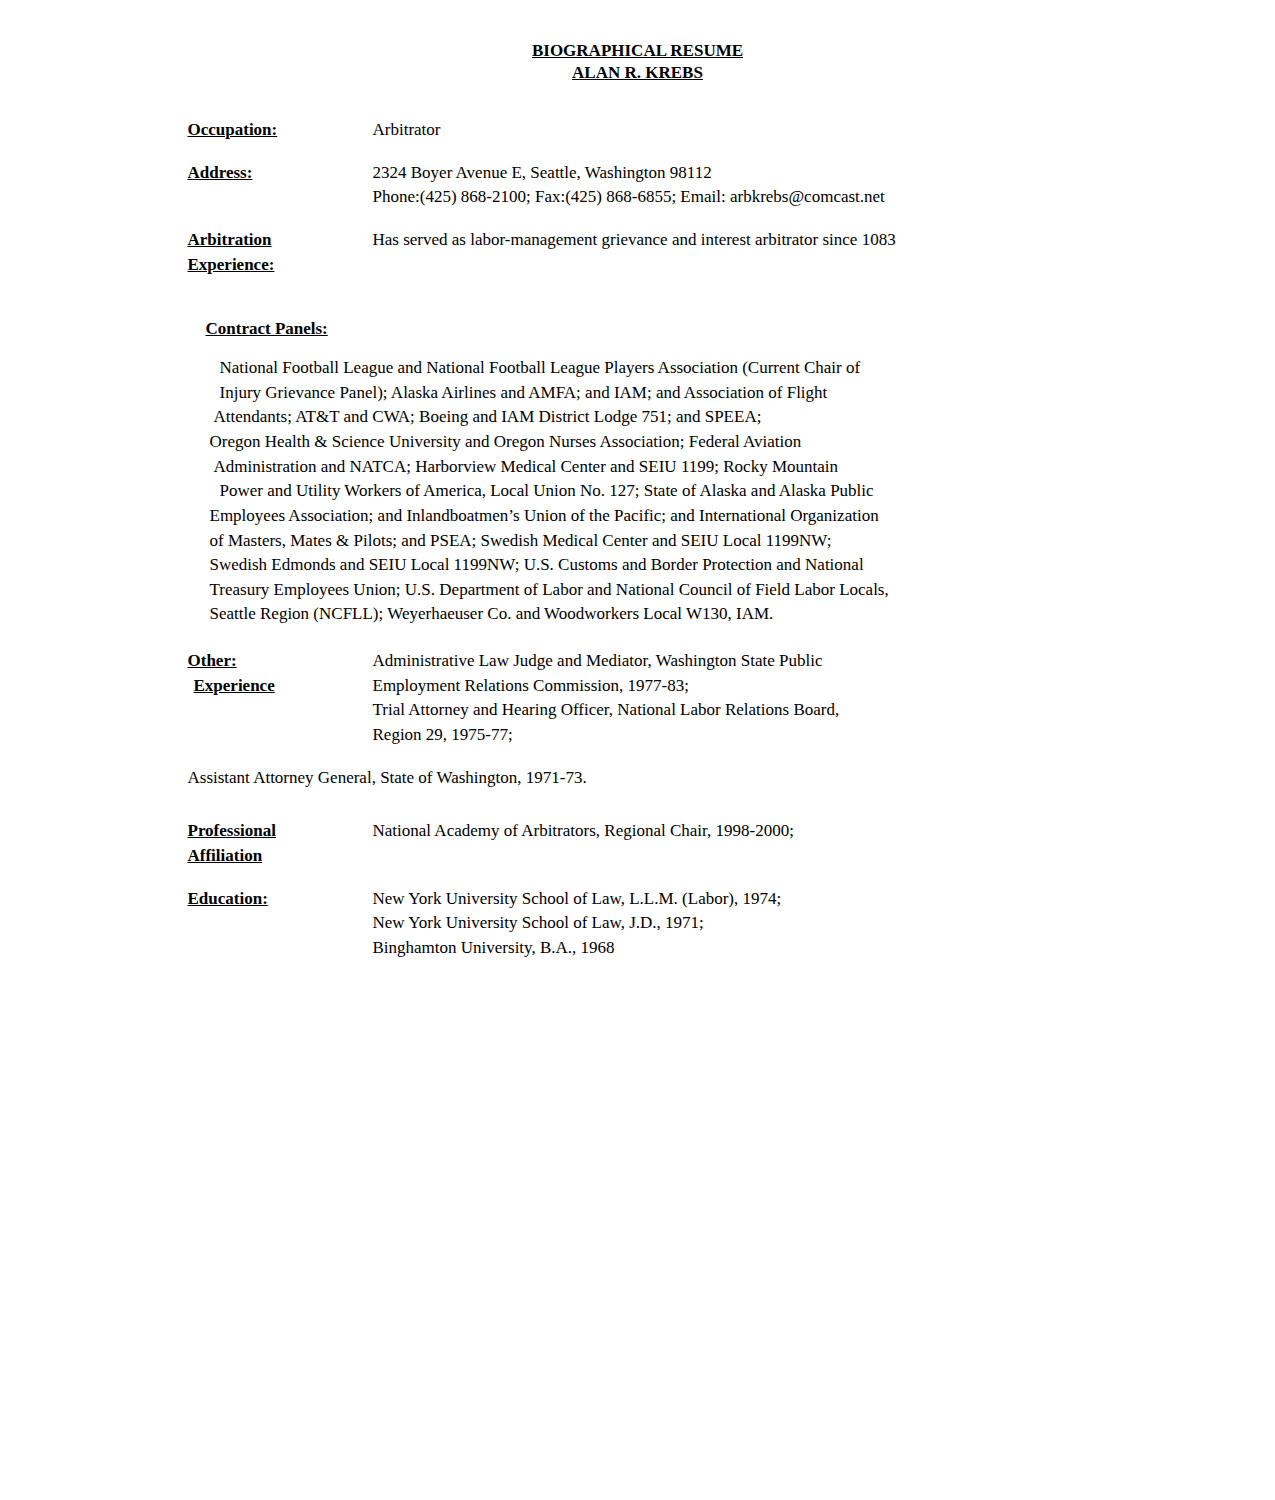BIOGRAPHICAL RESUMEALAN R. KREBS
| Occupation: | Arbitrator |
| Address: | 2324 Boyer Avenue E, Seattle, Washington 98112 Phone:(425) 868-2100; Fax:(425) 868-6855; Email: arbkrebs@comcast.net |
| Arbitration Experience: | Has served as labor-management grievance and interest arbitrator since 1083 |
Contract Panels:
National Football League and National Football League Players Association (Current Chair of
Injury Grievance Panel); Alaska Airlines and AMFA; and IAM; and Association of Flight
Attendants; AT&T and CWA; Boeing and IAM District Lodge 751; and SPEEA;
Oregon Health & Science University and Oregon Nurses Association; Federal Aviation
Administration and NATCA; Harborview Medical Center and SEIU 1199; Rocky Mountain
Power and Utility Workers of America, Local Union No. 127; State of Alaska and Alaska Public
Employees Association; and Inlandboatmen’s Union of the Pacific; and International Organization
of Masters, Mates & Pilots; and PSEA; Swedish Medical Center and SEIU Local 1199NW;
Swedish Edmonds and SEIU Local 1199NW; U.S. Customs and Border Protection and National
Treasury Employees Union; U.S. Department of Labor and National Council of Field Labor Locals,
Seattle Region (NCFLL); Weyerhaeuser Co. and Woodworkers Local W130, IAM.
| Other: Experience | Administrative Law Judge and Mediator, Washington State Public Employment Relations Commission, 1977-83; Trial Attorney and Hearing Officer, National Labor Relations Board, Region 29, 1975-77; |
Assistant Attorney General, State of Washington, 1971-73.
| Professional Affiliation | National Academy of Arbitrators, Regional Chair, 1998-2000; |
| Education: | New York University School of Law, L.L.M. (Labor), 1974; New York University School of Law, J.D., 1971; Binghamton University, B.A., 1968 |